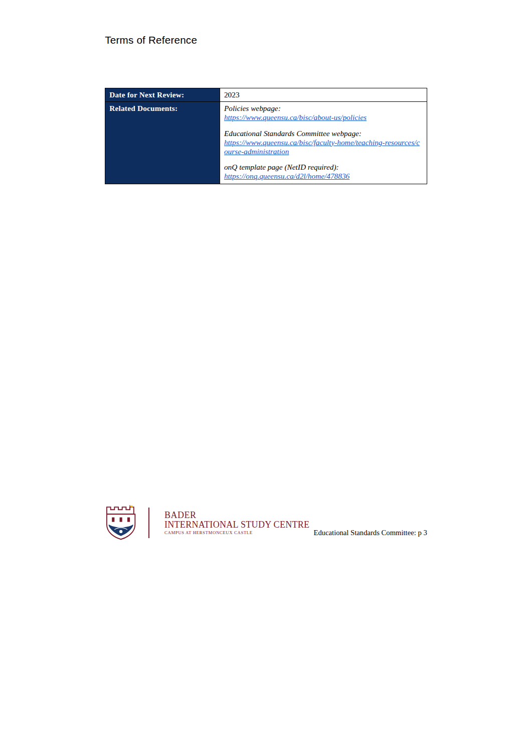Terms of Reference
| Date for Next Review: | 2023 |
| Related Documents: | Policies webpage: https://www.queensu.ca/bisc/about-us/policies Educational Standards Committee webpage: https://www.queensu.ca/bisc/faculty-home/teaching-resources/course-administration onQ template page (NetID required): https://onq.queensu.ca/d2l/home/478836 |
Bader
International Study Centre
Campus at Herstmonceux Castle
Educational Standards Committee: p 3